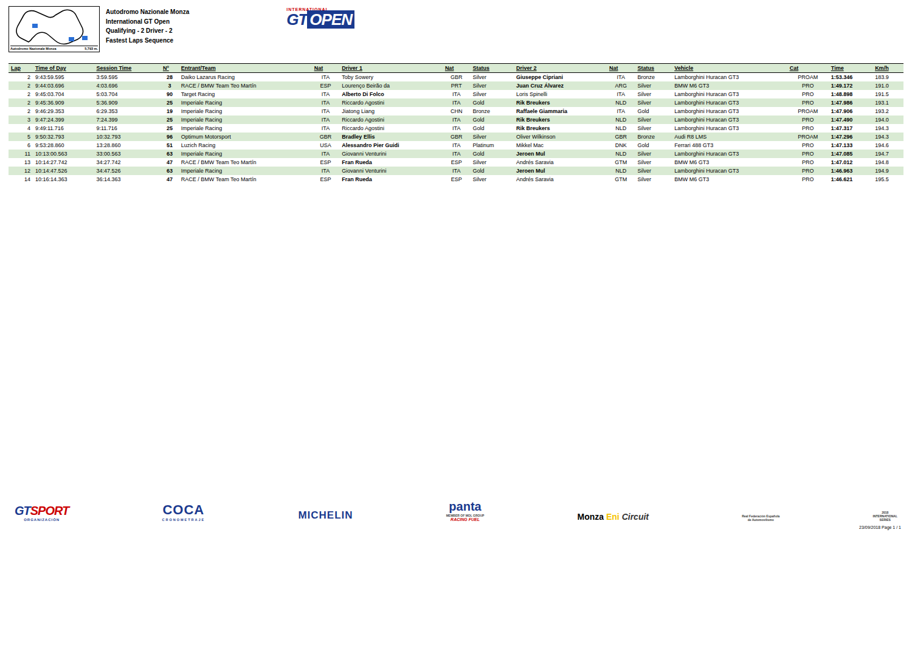Autodromo Nazionale Monza 5,793 m.
Autodromo Nazionale Monza
International GT Open
Qualifying - 2 Driver - 2
Fastest Laps Sequence
INTERNATIONAL
GTOPEN
| Lap | Time of Day | Session Time | Nº | Entrant/Team | Nat | Driver 1 | Nat | Status | Driver 2 | Nat | Status | Vehicle | Cat | Time | Km/h |
| --- | --- | --- | --- | --- | --- | --- | --- | --- | --- | --- | --- | --- | --- | --- | --- |
| 2 | 9:43:59.595 | 3:59.595 | 28 | Daiko Lazarus Racing | ITA | Toby Sowery | GBR | Silver | Giuseppe Cipriani | ITA | Bronze | Lamborghini Huracan GT3 | PROAM | 1:53.346 | 183.9 |
| 2 | 9:44:03.696 | 4:03.696 | 3 | RACE / BMW Team Teo Martín | ESP | Lourenço Beirão da | PRT | Silver | Juan Cruz Álvarez | ARG | Silver | BMW M6 GT3 | PRO | 1:49.172 | 191.0 |
| 2 | 9:45:03.704 | 5:03.704 | 90 | Target Racing | ITA | Alberto Di Folco | ITA | Silver | Loris Spinelli | ITA | Silver | Lamborghini Huracan GT3 | PRO | 1:48.898 | 191.5 |
| 2 | 9:45:36.909 | 5:36.909 | 25 | Imperiale Racing | ITA | Riccardo Agostini | ITA | Gold | Rik Breukers | NLD | Silver | Lamborghini Huracan GT3 | PRO | 1:47.986 | 193.1 |
| 2 | 9:46:29.353 | 6:29.353 | 19 | Imperiale Racing | ITA | Jiatong Liang | CHN | Bronze | Raffaele Giammaria | ITA | Gold | Lamborghini Huracan GT3 | PROAM | 1:47.906 | 193.2 |
| 3 | 9:47:24.399 | 7:24.399 | 25 | Imperiale Racing | ITA | Riccardo Agostini | ITA | Gold | Rik Breukers | NLD | Silver | Lamborghini Huracan GT3 | PRO | 1:47.490 | 194.0 |
| 4 | 9:49:11.716 | 9:11.716 | 25 | Imperiale Racing | ITA | Riccardo Agostini | ITA | Gold | Rik Breukers | NLD | Silver | Lamborghini Huracan GT3 | PRO | 1:47.317 | 194.3 |
| 5 | 9:50:32.793 | 10:32.793 | 96 | Optimum Motorsport | GBR | Bradley Ellis | GBR | Silver | Oliver Wilkinson | GBR | Bronze | Audi R8 LMS | PROAM | 1:47.296 | 194.3 |
| 6 | 9:53:28.860 | 13:28.860 | 51 | Luzich Racing | USA | Alessandro Pier Guidi | ITA | Platinum | Mikkel Mac | DNK | Gold | Ferrari 488 GT3 | PRO | 1:47.133 | 194.6 |
| 11 | 10:13:00.563 | 33:00.563 | 63 | Imperiale Racing | ITA | Giovanni Venturini | ITA | Gold | Jeroen Mul | NLD | Silver | Lamborghini Huracan GT3 | PRO | 1:47.085 | 194.7 |
| 13 | 10:14:27.742 | 34:27.742 | 47 | RACE / BMW Team Teo Martín | ESP | Fran Rueda | ESP | Silver | Andrés Saravia | GTM | Silver | BMW M6 GT3 | PRO | 1:47.012 | 194.8 |
| 12 | 10:14:47.526 | 34:47.526 | 63 | Imperiale Racing | ITA | Giovanni Venturini | ITA | Gold | Jeroen Mul | NLD | Silver | Lamborghini Huracan GT3 | PRO | 1:46.963 | 194.9 |
| 14 | 10:16:14.363 | 36:14.363 | 47 | RACE / BMW Team Teo Martín | ESP | Fran Rueda | ESP | Silver | Andrés Saravia | GTM | Silver | BMW M6 GT3 | PRO | 1:46.621 | 195.5 |
GTSPORT
ORGANIZACIÓN
COCA
CRONOMETRAJE
MICHELIN
panta
MEMBER OF MOL GROUP
RACING FUEL
Monza Eni Circuit
Real Federación Española
de Automovilismo
2018
INTERNATIONAL
SERIES
23/09/2018 Page 1 / 1